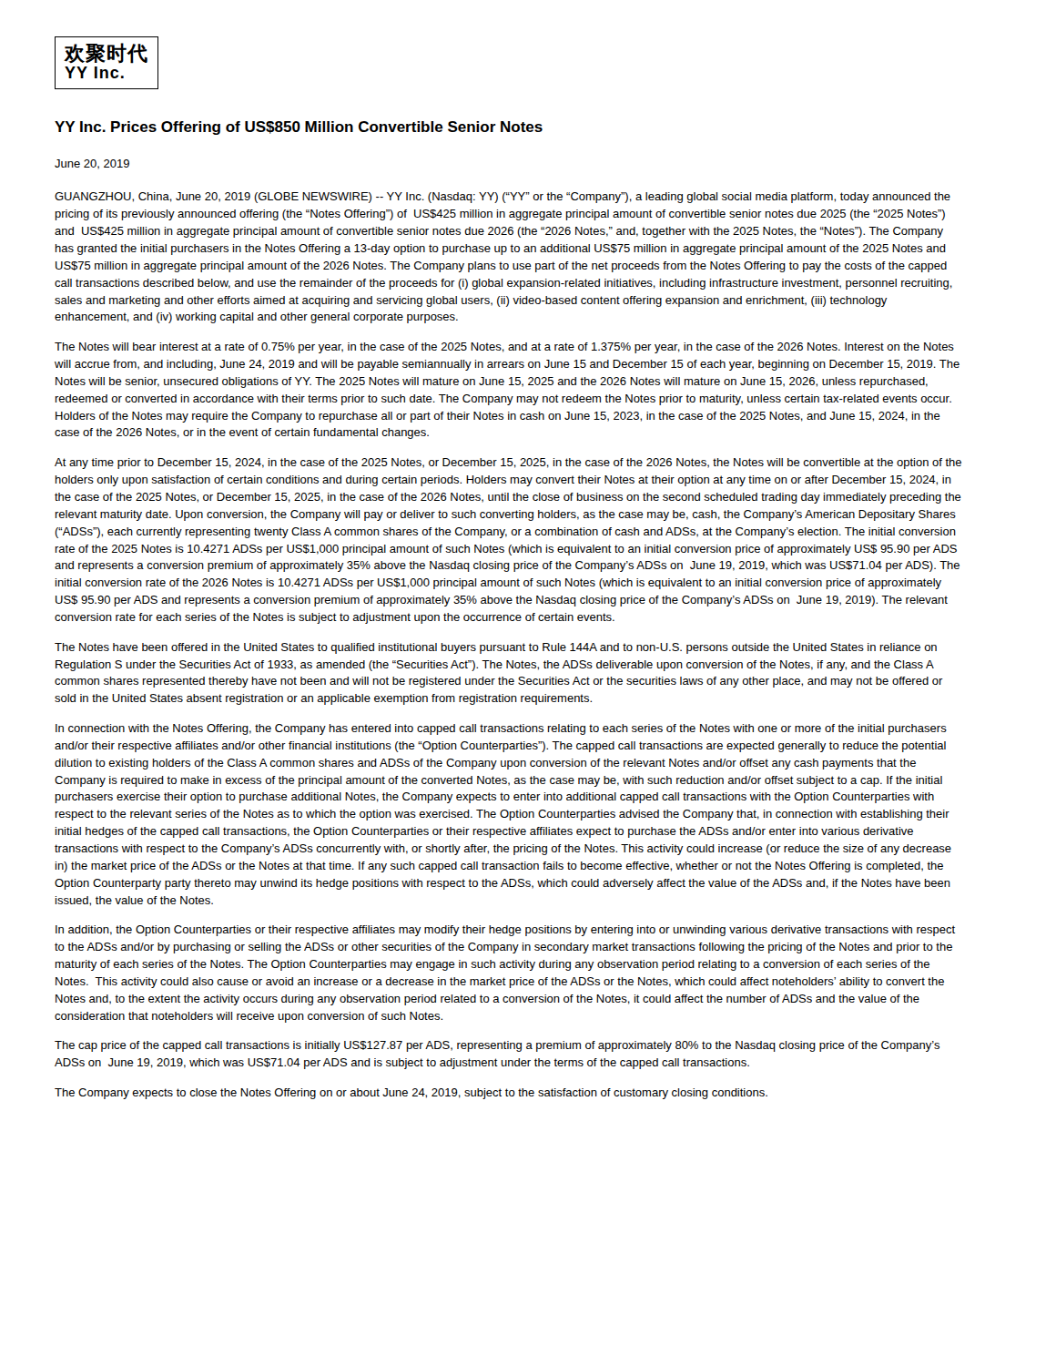欢聚时代 YY Inc.
YY Inc. Prices Offering of US$850 Million Convertible Senior Notes
June 20, 2019
GUANGZHOU, China, June 20, 2019 (GLOBE NEWSWIRE) -- YY Inc. (Nasdaq: YY) (“YY” or the “Company”), a leading global social media platform, today announced the pricing of its previously announced offering (the “Notes Offering”) of US$425 million in aggregate principal amount of convertible senior notes due 2025 (the “2025 Notes”) and US$425 million in aggregate principal amount of convertible senior notes due 2026 (the “2026 Notes,” and, together with the 2025 Notes, the “Notes”). The Company has granted the initial purchasers in the Notes Offering a 13-day option to purchase up to an additional US$75 million in aggregate principal amount of the 2025 Notes and US$75 million in aggregate principal amount of the 2026 Notes. The Company plans to use part of the net proceeds from the Notes Offering to pay the costs of the capped call transactions described below, and use the remainder of the proceeds for (i) global expansion-related initiatives, including infrastructure investment, personnel recruiting, sales and marketing and other efforts aimed at acquiring and servicing global users, (ii) video-based content offering expansion and enrichment, (iii) technology enhancement, and (iv) working capital and other general corporate purposes.
The Notes will bear interest at a rate of 0.75% per year, in the case of the 2025 Notes, and at a rate of 1.375% per year, in the case of the 2026 Notes. Interest on the Notes will accrue from, and including, June 24, 2019 and will be payable semiannually in arrears on June 15 and December 15 of each year, beginning on December 15, 2019. The Notes will be senior, unsecured obligations of YY. The 2025 Notes will mature on June 15, 2025 and the 2026 Notes will mature on June 15, 2026, unless repurchased, redeemed or converted in accordance with their terms prior to such date. The Company may not redeem the Notes prior to maturity, unless certain tax-related events occur. Holders of the Notes may require the Company to repurchase all or part of their Notes in cash on June 15, 2023, in the case of the 2025 Notes, and June 15, 2024, in the case of the 2026 Notes, or in the event of certain fundamental changes.
At any time prior to December 15, 2024, in the case of the 2025 Notes, or December 15, 2025, in the case of the 2026 Notes, the Notes will be convertible at the option of the holders only upon satisfaction of certain conditions and during certain periods. Holders may convert their Notes at their option at any time on or after December 15, 2024, in the case of the 2025 Notes, or December 15, 2025, in the case of the 2026 Notes, until the close of business on the second scheduled trading day immediately preceding the relevant maturity date. Upon conversion, the Company will pay or deliver to such converting holders, as the case may be, cash, the Company’s American Depositary Shares (“ADSs”), each currently representing twenty Class A common shares of the Company, or a combination of cash and ADSs, at the Company’s election. The initial conversion rate of the 2025 Notes is 10.4271 ADSs per US$1,000 principal amount of such Notes (which is equivalent to an initial conversion price of approximately US$ 95.90 per ADS and represents a conversion premium of approximately 35% above the Nasdaq closing price of the Company’s ADSs on June 19, 2019, which was US$71.04 per ADS). The initial conversion rate of the 2026 Notes is 10.4271 ADSs per US$1,000 principal amount of such Notes (which is equivalent to an initial conversion price of approximately US$ 95.90 per ADS and represents a conversion premium of approximately 35% above the Nasdaq closing price of the Company’s ADSs on June 19, 2019). The relevant conversion rate for each series of the Notes is subject to adjustment upon the occurrence of certain events.
The Notes have been offered in the United States to qualified institutional buyers pursuant to Rule 144A and to non-U.S. persons outside the United States in reliance on Regulation S under the Securities Act of 1933, as amended (the “Securities Act”). The Notes, the ADSs deliverable upon conversion of the Notes, if any, and the Class A common shares represented thereby have not been and will not be registered under the Securities Act or the securities laws of any other place, and may not be offered or sold in the United States absent registration or an applicable exemption from registration requirements.
In connection with the Notes Offering, the Company has entered into capped call transactions relating to each series of the Notes with one or more of the initial purchasers and/or their respective affiliates and/or other financial institutions (the “Option Counterparties”). The capped call transactions are expected generally to reduce the potential dilution to existing holders of the Class A common shares and ADSs of the Company upon conversion of the relevant Notes and/or offset any cash payments that the Company is required to make in excess of the principal amount of the converted Notes, as the case may be, with such reduction and/or offset subject to a cap. If the initial purchasers exercise their option to purchase additional Notes, the Company expects to enter into additional capped call transactions with the Option Counterparties with respect to the relevant series of the Notes as to which the option was exercised. The Option Counterparties advised the Company that, in connection with establishing their initial hedges of the capped call transactions, the Option Counterparties or their respective affiliates expect to purchase the ADSs and/or enter into various derivative transactions with respect to the Company’s ADSs concurrently with, or shortly after, the pricing of the Notes. This activity could increase (or reduce the size of any decrease in) the market price of the ADSs or the Notes at that time. If any such capped call transaction fails to become effective, whether or not the Notes Offering is completed, the Option Counterparty party thereto may unwind its hedge positions with respect to the ADSs, which could adversely affect the value of the ADSs and, if the Notes have been issued, the value of the Notes.
In addition, the Option Counterparties or their respective affiliates may modify their hedge positions by entering into or unwinding various derivative transactions with respect to the ADSs and/or by purchasing or selling the ADSs or other securities of the Company in secondary market transactions following the pricing of the Notes and prior to the maturity of each series of the Notes. The Option Counterparties may engage in such activity during any observation period relating to a conversion of each series of the Notes. This activity could also cause or avoid an increase or a decrease in the market price of the ADSs or the Notes, which could affect noteholders’ ability to convert the Notes and, to the extent the activity occurs during any observation period related to a conversion of the Notes, it could affect the number of ADSs and the value of the consideration that noteholders will receive upon conversion of such Notes.
The cap price of the capped call transactions is initially US$127.87 per ADS, representing a premium of approximately 80% to the Nasdaq closing price of the Company’s ADSs on June 19, 2019, which was US$71.04 per ADS and is subject to adjustment under the terms of the capped call transactions.
The Company expects to close the Notes Offering on or about June 24, 2019, subject to the satisfaction of customary closing conditions.